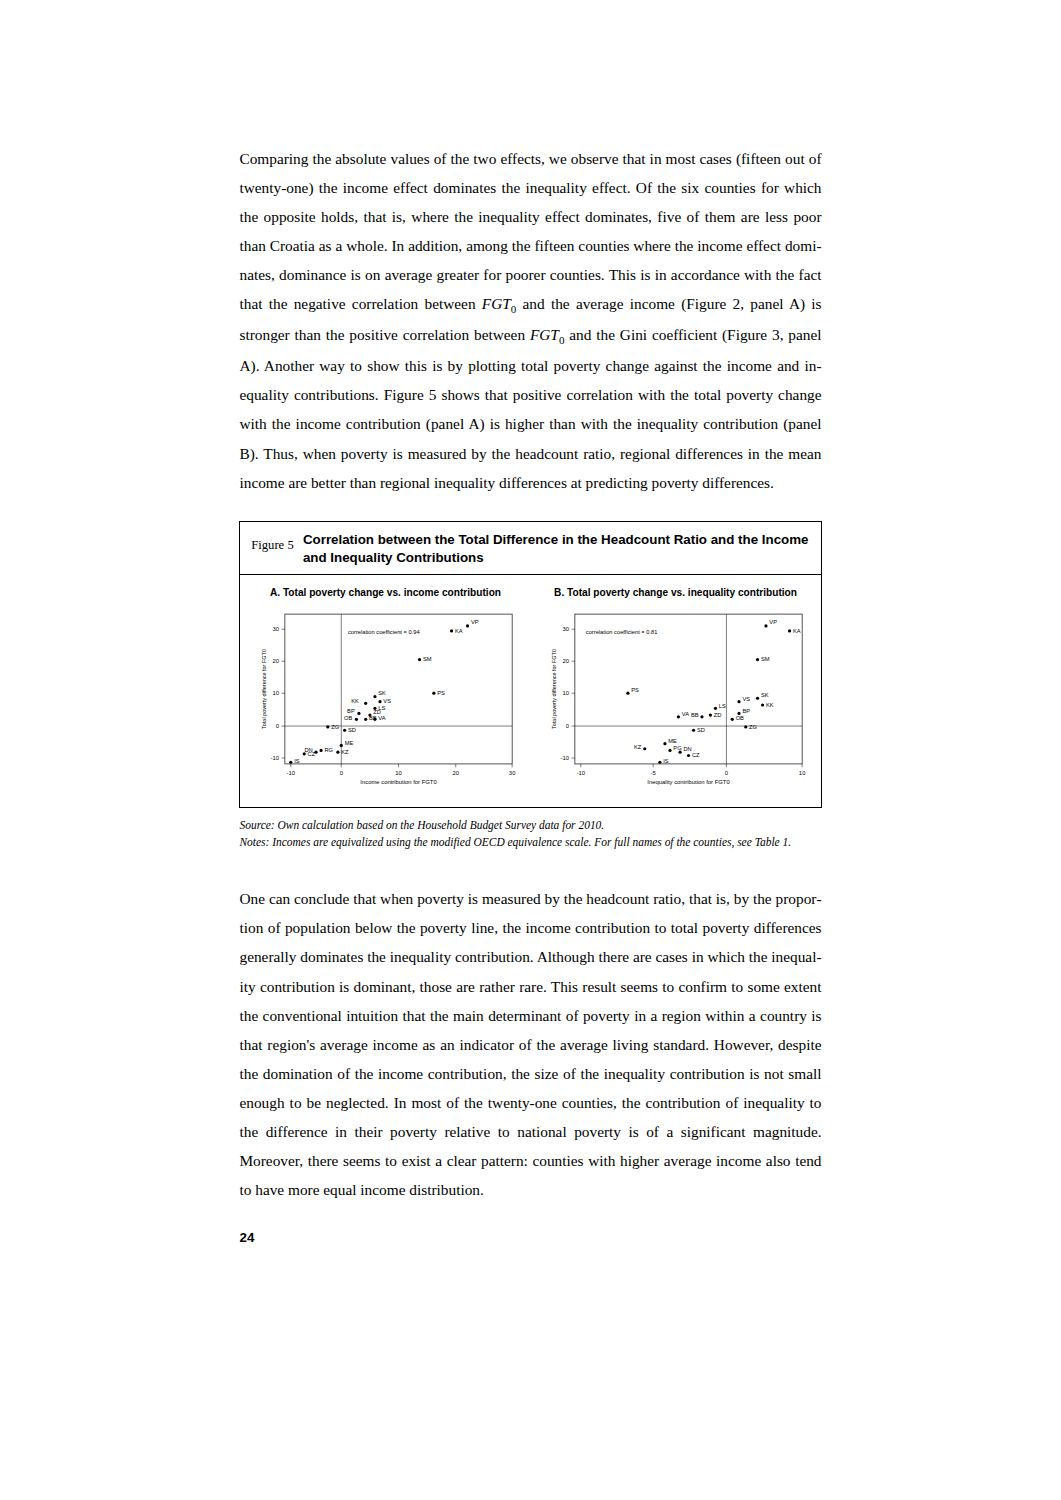Comparing the absolute values of the two effects, we observe that in most cases (fifteen out of twenty-one) the income effect dominates the inequality effect. Of the six counties for which the opposite holds, that is, where the inequality effect dominates, five of them are less poor than Croatia as a whole. In addition, among the fifteen counties where the income effect dominates, dominance is on average greater for poorer counties. This is in accordance with the fact that the negative correlation between FGT0 and the average income (Figure 2, panel A) is stronger than the positive correlation between FGT0 and the Gini coefficient (Figure 3, panel A). Another way to show this is by plotting total poverty change against the income and inequality contributions. Figure 5 shows that positive correlation with the total poverty change with the income contribution (panel A) is higher than with the inequality contribution (panel B). Thus, when poverty is measured by the headcount ratio, regional differences in the mean income are better than regional inequality differences at predicting poverty differences.
Figure 5
Correlation between the Total Difference in the Headcount Ratio and the Income
and Inequality Contributions
A. Total poverty change vs. income contribution
30 20 10 0 -10 -10 0 10 20 30 Income contribution for FGT0 Total poverty difference for FGT0 correlation coefficient = 0.94 VP KA SM PS SK VS KK LS BP ZD OB BB VA ZG SD ME RG KZ DN CZ IS
B. Total poverty change vs. inequality contribution
30 20 10 0 -10 -10 -5 0 10 Inequality contribution for FGT0 Total poverty difference for FGT0 correlation coefficient = 0.81 VP KA SM PS SK VS KK LS BP ZD BB OB VA ZG SD ME KZ PG DN CZ IS
Source: Own calculation based on the Household Budget Survey data for 2010.
Notes: Incomes are equivalized using the modified OECD equivalence scale. For full names of the counties, see Table 1.
One can conclude that when poverty is measured by the headcount ratio, that is, by the proportion of population below the poverty line, the income contribution to total poverty differences generally dominates the inequality contribution. Although there are cases in which the inequality contribution is dominant, those are rather rare. This result seems to confirm to some extent the conventional intuition that the main determinant of poverty in a region within a country is that region's average income as an indicator of the average living standard. However, despite the domination of the income contribution, the size of the inequality contribution is not small enough to be neglected. In most of the twenty-one counties, the contribution of inequality to the difference in their poverty relative to national poverty is of a significant magnitude. Moreover, there seems to exist a clear pattern: counties with higher average income also tend to have more equal income distribution.
24